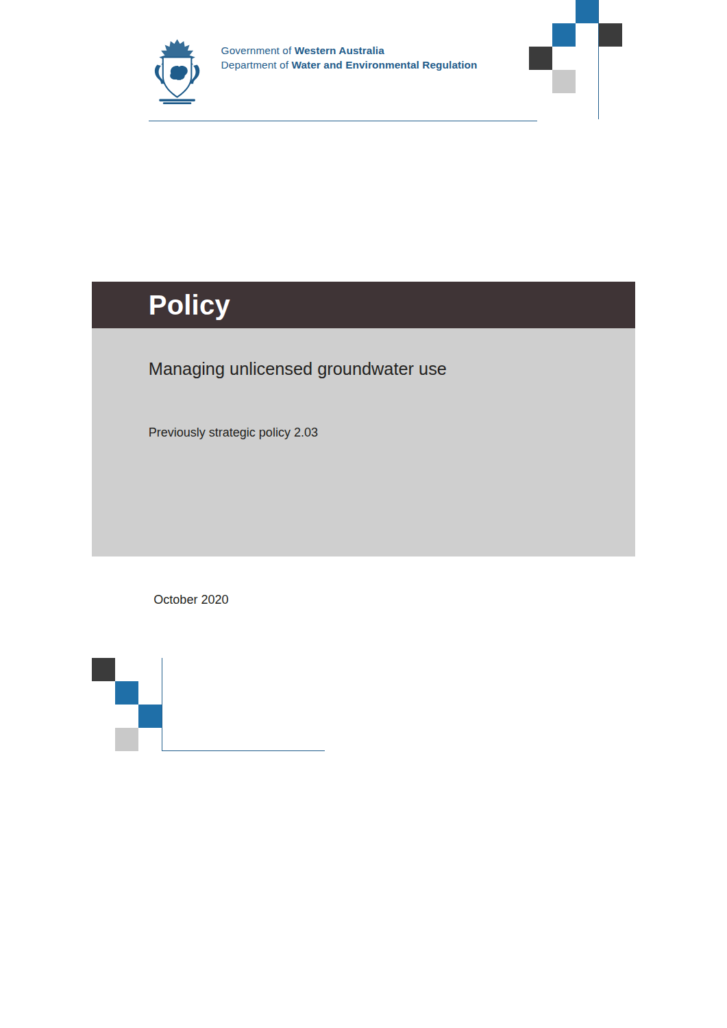Government of Western Australia
Department of Water and Environmental Regulation
Policy
Managing unlicensed groundwater use
Previously strategic policy 2.03
October 2020